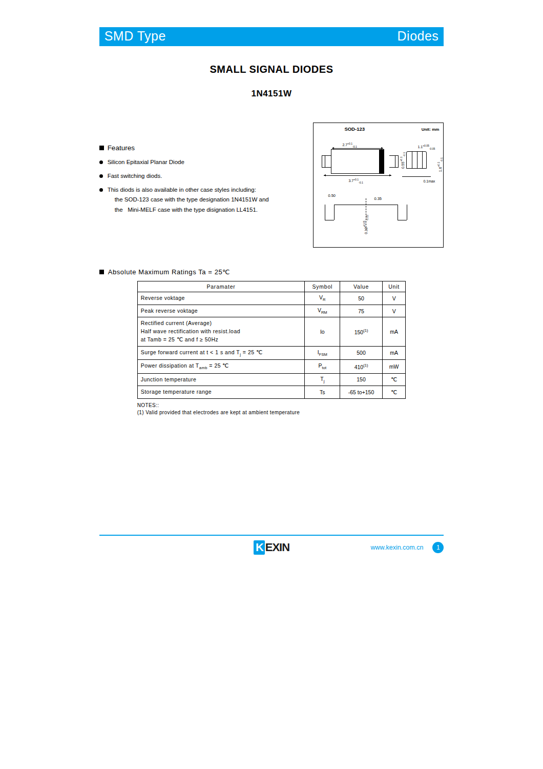SMD Type
Diodes
SMALL SIGNAL DIODES
1N4151W
Features
Silicon Epitaxial Planar Diode
Fast switching diods.
This diods is also available in other case styles including: the SOD-123 case with the type designation 1N4151W and the Mini-MELF case with the type disignation LL4151.
SOD-123 Unit: mm
2.7+0.1-0.1
3.7+0.1-0.1
1.1+0.05-0.05
1.6+0.1-0.1
0.1max
0.55+0.1-0.1
0.50
0.35
0.12+0.05-0.05
Absolute Maximum Ratings Ta = 25℃
| Paramater | Symbol | Value | Unit |
| --- | --- | --- | --- |
| Reverse voktage | V R | 50 | V |
| Peak reverse voktage | V RM | 75 | V |
| Rectified current (Average) Half wave rectification with resist.load at Tamb = 25 ℃ and f ≥ 50Hz | Io | 150 (1) | mA |
| Surge forward current at t < 1 s and T j = 25 ℃ | I FSM | 500 | mA |
| Power dissipation at T amb = 25 ℃ | P tot | 410 (1) | mW |
| Junction temperature | T j | 150 | ℃ |
| Storage temperature range | Ts | -65 to+150 | ℃ |
NOTES::
(1) Valid provided that electrodes are kept at ambient temperature
KEXIN
www.kexin.com.cn
1